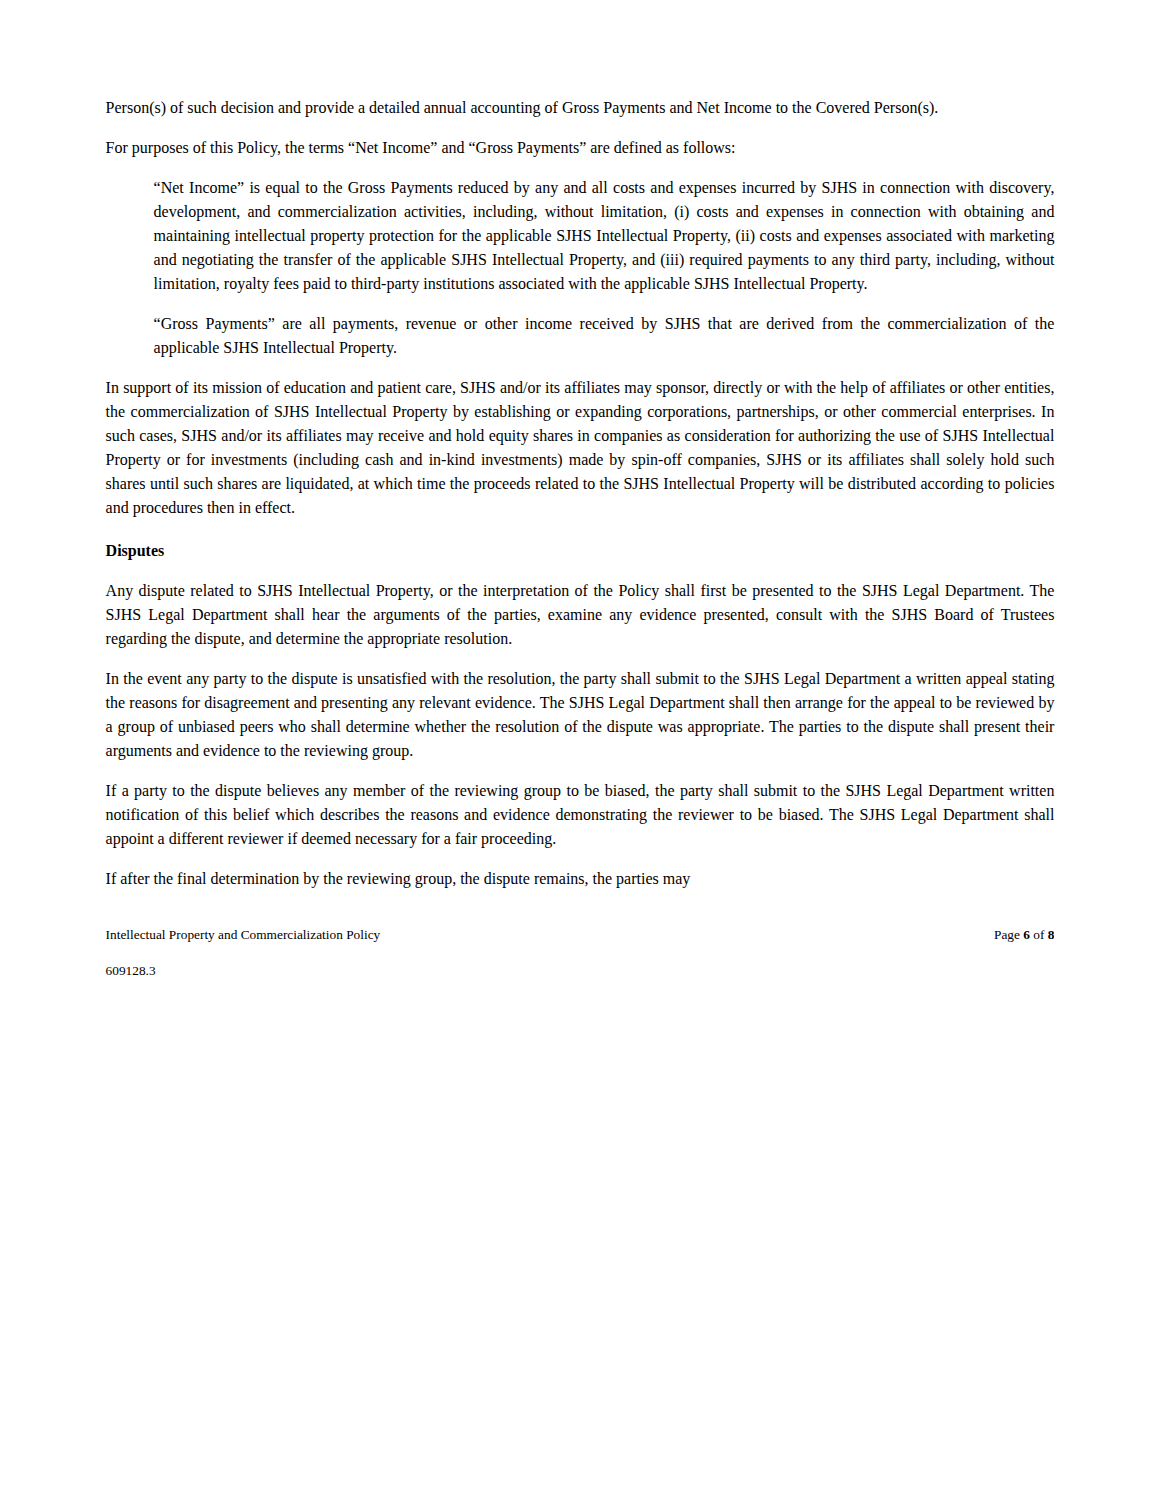Person(s) of such decision and provide a detailed annual accounting of Gross Payments and Net Income to the Covered Person(s).
For purposes of this Policy, the terms “Net Income” and “Gross Payments” are defined as follows:
“Net Income” is equal to the Gross Payments reduced by any and all costs and expenses incurred by SJHS in connection with discovery, development, and commercialization activities, including, without limitation, (i) costs and expenses in connection with obtaining and maintaining intellectual property protection for the applicable SJHS Intellectual Property, (ii) costs and expenses associated with marketing and negotiating the transfer of the applicable SJHS Intellectual Property, and (iii) required payments to any third party, including, without limitation, royalty fees paid to third-party institutions associated with the applicable SJHS Intellectual Property.
“Gross Payments” are all payments, revenue or other income received by SJHS that are derived from the commercialization of the applicable SJHS Intellectual Property.
In support of its mission of education and patient care, SJHS and/or its affiliates may sponsor, directly or with the help of affiliates or other entities, the commercialization of SJHS Intellectual Property by establishing or expanding corporations, partnerships, or other commercial enterprises. In such cases, SJHS and/or its affiliates may receive and hold equity shares in companies as consideration for authorizing the use of SJHS Intellectual Property or for investments (including cash and in-kind investments) made by spin-off companies, SJHS or its affiliates shall solely hold such shares until such shares are liquidated, at which time the proceeds related to the SJHS Intellectual Property will be distributed according to policies and procedures then in effect.
Disputes
Any dispute related to SJHS Intellectual Property, or the interpretation of the Policy shall first be presented to the SJHS Legal Department. The SJHS Legal Department shall hear the arguments of the parties, examine any evidence presented, consult with the SJHS Board of Trustees regarding the dispute, and determine the appropriate resolution.
In the event any party to the dispute is unsatisfied with the resolution, the party shall submit to the SJHS Legal Department a written appeal stating the reasons for disagreement and presenting any relevant evidence. The SJHS Legal Department shall then arrange for the appeal to be reviewed by a group of unbiased peers who shall determine whether the resolution of the dispute was appropriate. The parties to the dispute shall present their arguments and evidence to the reviewing group.
If a party to the dispute believes any member of the reviewing group to be biased, the party shall submit to the SJHS Legal Department written notification of this belief which describes the reasons and evidence demonstrating the reviewer to be biased. The SJHS Legal Department shall appoint a different reviewer if deemed necessary for a fair proceeding.
If after the final determination by the reviewing group, the dispute remains, the parties may
Intellectual Property and Commercialization Policy Page 6 of 8
609128.3